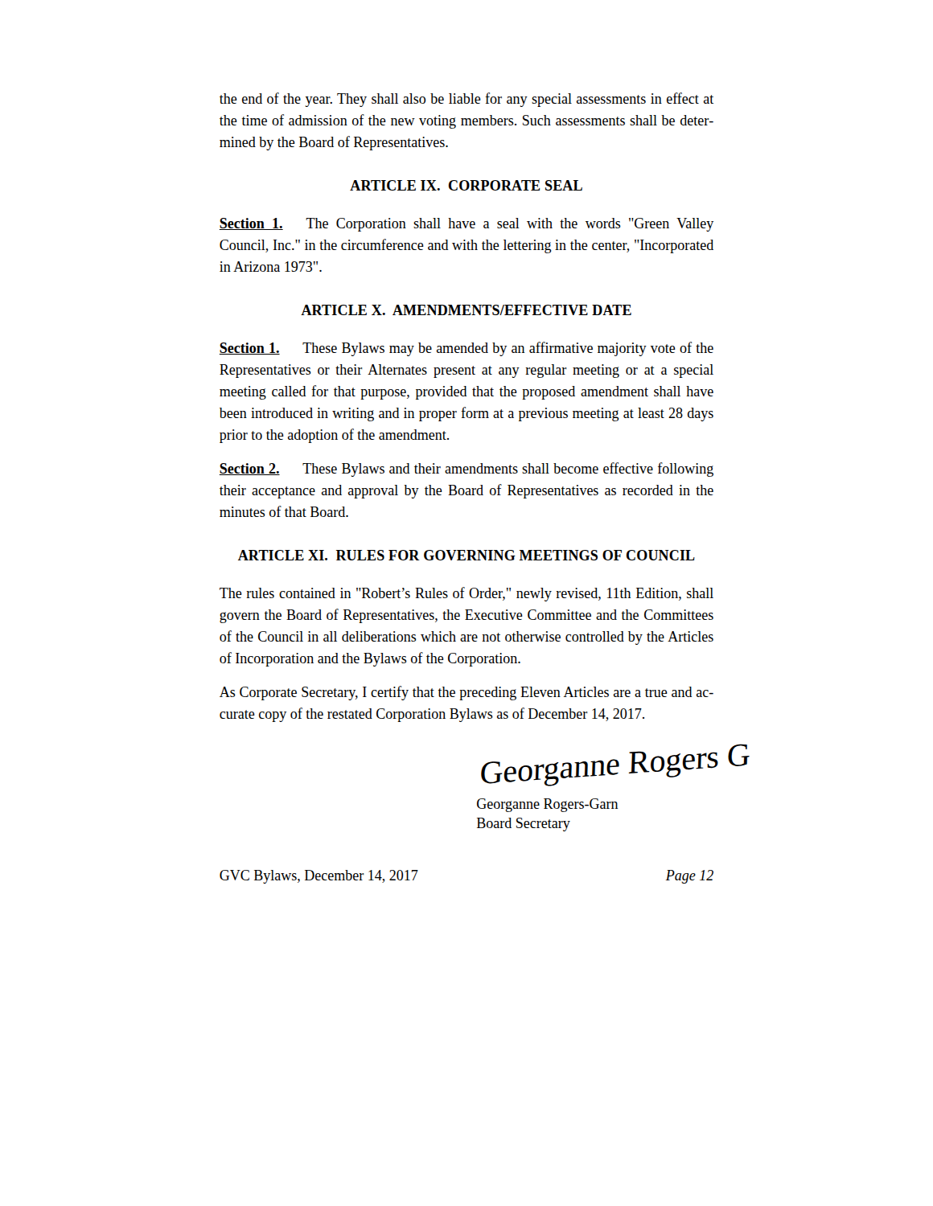the end of the year. They shall also be liable for any special assessments in effect at the time of admission of the new voting members. Such assessments shall be determined by the Board of Representatives.
ARTICLE IX. CORPORATE SEAL
Section 1. The Corporation shall have a seal with the words "Green Valley Council, Inc." in the circumference and with the lettering in the center, "Incorporated in Arizona 1973".
ARTICLE X. AMENDMENTS/EFFECTIVE DATE
Section 1. These Bylaws may be amended by an affirmative majority vote of the Representatives or their Alternates present at any regular meeting or at a special meeting called for that purpose, provided that the proposed amendment shall have been introduced in writing and in proper form at a previous meeting at least 28 days prior to the adoption of the amendment.
Section 2. These Bylaws and their amendments shall become effective following their acceptance and approval by the Board of Representatives as recorded in the minutes of that Board.
ARTICLE XI. RULES FOR GOVERNING MEETINGS OF COUNCIL
The rules contained in "Robert’s Rules of Order," newly revised, 11th Edition, shall govern the Board of Representatives, the Executive Committee and the Committees of the Council in all deliberations which are not otherwise controlled by the Articles of Incorporation and the Bylaws of the Corporation.
As Corporate Secretary, I certify that the preceding Eleven Articles are a true and accurate copy of the restated Corporation Bylaws as of December 14, 2017.
Georganne Rogers G
Georganne Rogers-Garn
Board Secretary
GVC Bylaws, December 14, 2017 Page 12